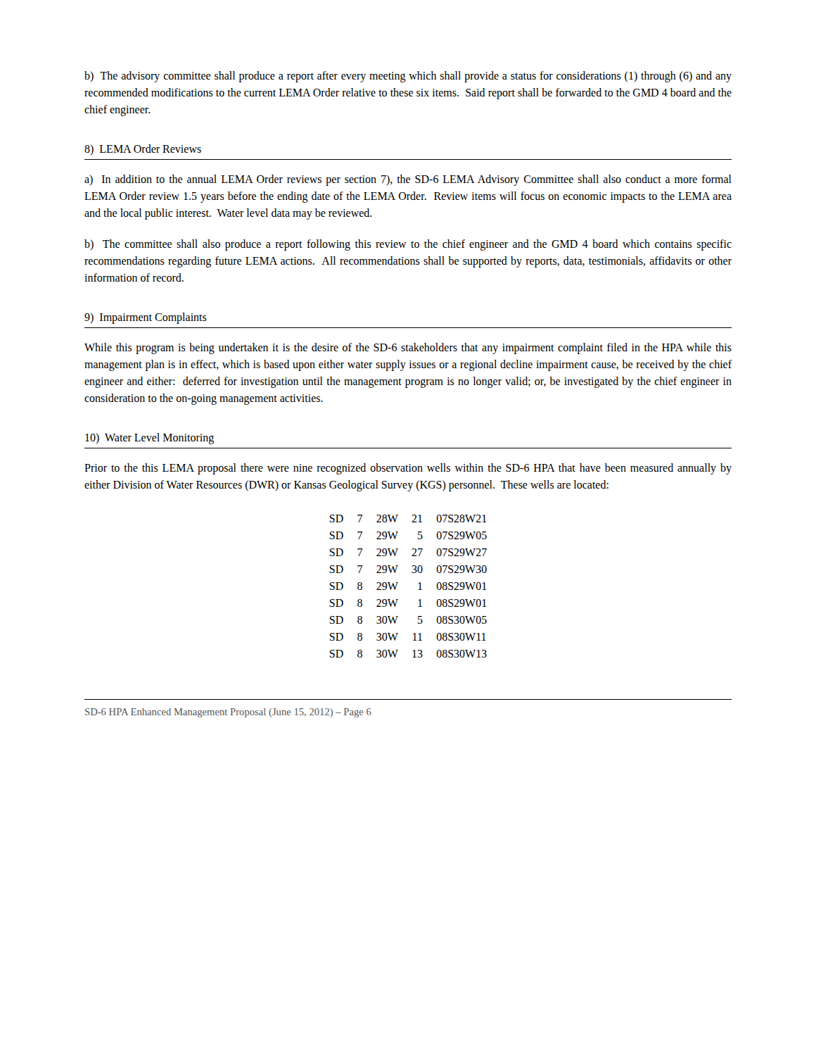b) The advisory committee shall produce a report after every meeting which shall provide a status for considerations (1) through (6) and any recommended modifications to the current LEMA Order relative to these six items. Said report shall be forwarded to the GMD 4 board and the chief engineer.
8) LEMA Order Reviews
a) In addition to the annual LEMA Order reviews per section 7), the SD-6 LEMA Advisory Committee shall also conduct a more formal LEMA Order review 1.5 years before the ending date of the LEMA Order. Review items will focus on economic impacts to the LEMA area and the local public interest. Water level data may be reviewed.
b) The committee shall also produce a report following this review to the chief engineer and the GMD 4 board which contains specific recommendations regarding future LEMA actions. All recommendations shall be supported by reports, data, testimonials, affidavits or other information of record.
9) Impairment Complaints
While this program is being undertaken it is the desire of the SD-6 stakeholders that any impairment complaint filed in the HPA while this management plan is in effect, which is based upon either water supply issues or a regional decline impairment cause, be received by the chief engineer and either: deferred for investigation until the management program is no longer valid; or, be investigated by the chief engineer in consideration to the on-going management activities.
10) Water Level Monitoring
Prior to the this LEMA proposal there were nine recognized observation wells within the SD-6 HPA that have been measured annually by either Division of Water Resources (DWR) or Kansas Geological Survey (KGS) personnel. These wells are located:
| SD | 7 | 28W | 21 | 07S28W21 |
| SD | 7 | 29W | 5 | 07S29W05 |
| SD | 7 | 29W | 27 | 07S29W27 |
| SD | 7 | 29W | 30 | 07S29W30 |
| SD | 8 | 29W | 1 | 08S29W01 |
| SD | 8 | 29W | 1 | 08S29W01 |
| SD | 8 | 30W | 5 | 08S30W05 |
| SD | 8 | 30W | 11 | 08S30W11 |
| SD | 8 | 30W | 13 | 08S30W13 |
SD-6 HPA Enhanced Management Proposal (June 15, 2012) – Page 6